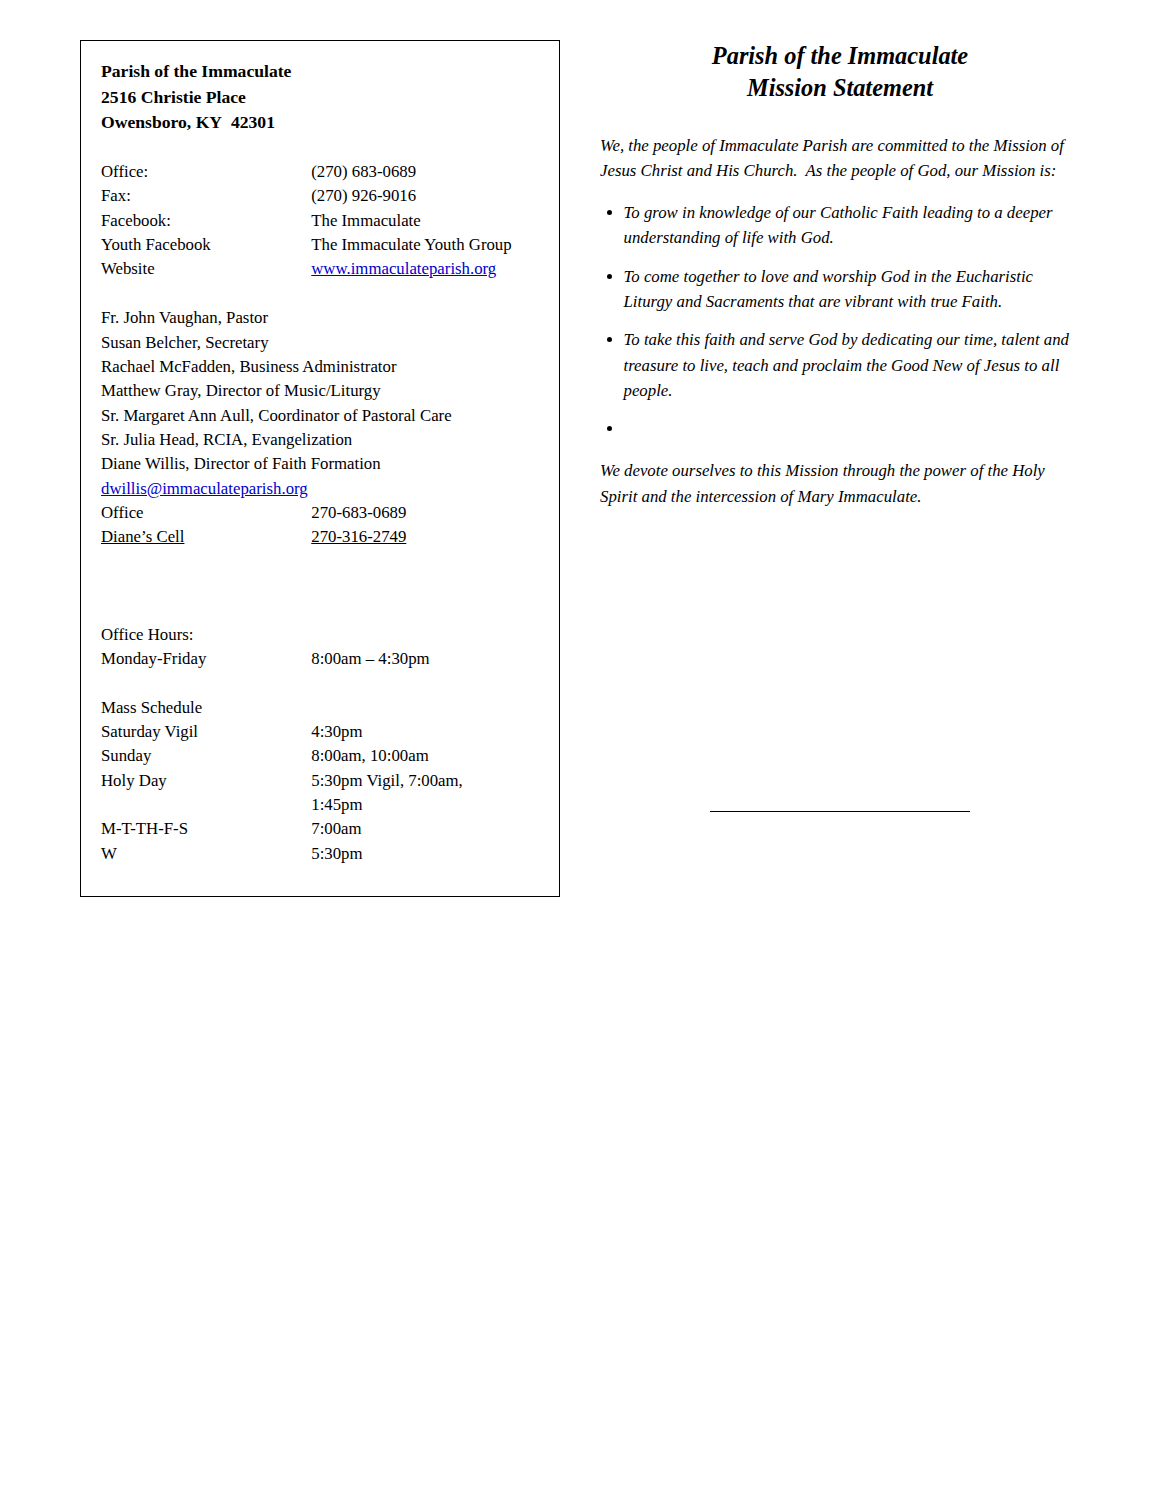Parish of the Immaculate
2516 Christie Place
Owensboro, KY 42301
| Office: | (270) 683-0689 |
| Fax: | (270) 926-9016 |
| Facebook: | The Immaculate |
| Youth Facebook | The Immaculate Youth Group |
| Website | www.immaculateparish.org |
Fr. John Vaughan, Pastor
Susan Belcher, Secretary
Rachael McFadden, Business Administrator
Matthew Gray, Director of Music/Liturgy
Sr. Margaret Ann Aull, Coordinator of Pastoral Care
Sr. Julia Head, RCIA, Evangelization
Diane Willis, Director of Faith Formation
dwillis@immaculateparish.org
| Office | 270-683-0689 |
| Diane’s Cell | 270-316-2749 |
Office Hours:
| Monday-Friday | 8:00am – 4:30pm |
Mass Schedule
| Saturday Vigil | 4:30pm |
| Sunday | 8:00am, 10:00am |
| Holy Day | 5:30pm Vigil, 7:00am, 1:45pm |
| M-T-TH-F-S | 7:00am |
| W | 5:30pm |
Parish of the Immaculate
Mission Statement
We, the people of Immaculate Parish are committed to the Mission of Jesus Christ and His Church. As the people of God, our Mission is:
To grow in knowledge of our Catholic Faith leading to a deeper understanding of life with God.
To come together to love and worship God in the Eucharistic Liturgy and Sacraments that are vibrant with true Faith.
To take this faith and serve God by dedicating our time, talent and treasure to live, teach and proclaim the Good New of Jesus to all people.
We devote ourselves to this Mission through the power of the Holy Spirit and the intercession of Mary Immaculate.